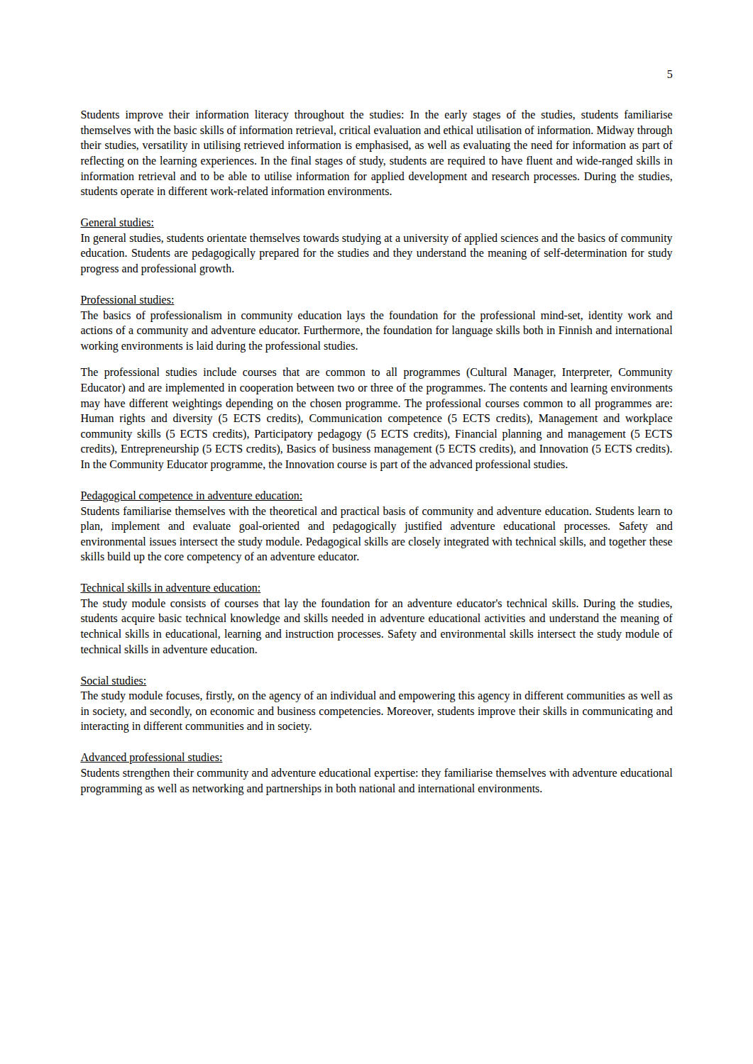5
Students improve their information literacy throughout the studies: In the early stages of the studies, students familiarise themselves with the basic skills of information retrieval, critical evaluation and ethical utilisation of information. Midway through their studies, versatility in utilising retrieved information is emphasised, as well as evaluating the need for information as part of reflecting on the learning experiences. In the final stages of study, students are required to have fluent and wide-ranged skills in information retrieval and to be able to utilise information for applied development and research processes. During the studies, students operate in different work-related information environments.
General studies:
In general studies, students orientate themselves towards studying at a university of applied sciences and the basics of community education. Students are pedagogically prepared for the studies and they understand the meaning of self-determination for study progress and professional growth.
Professional studies:
The basics of professionalism in community education lays the foundation for the professional mind-set, identity work and actions of a community and adventure educator. Furthermore, the foundation for language skills both in Finnish and international working environments is laid during the professional studies.
The professional studies include courses that are common to all programmes (Cultural Manager, Interpreter, Community Educator) and are implemented in cooperation between two or three of the programmes. The contents and learning environments may have different weightings depending on the chosen programme. The professional courses common to all programmes are: Human rights and diversity (5 ECTS credits), Communication competence (5 ECTS credits), Management and workplace community skills (5 ECTS credits), Participatory pedagogy (5 ECTS credits), Financial planning and management (5 ECTS credits), Entrepreneurship (5 ECTS credits), Basics of business management (5 ECTS credits), and Innovation (5 ECTS credits). In the Community Educator programme, the Innovation course is part of the advanced professional studies.
Pedagogical competence in adventure education:
Students familiarise themselves with the theoretical and practical basis of community and adventure education. Students learn to plan, implement and evaluate goal-oriented and pedagogically justified adventure educational processes. Safety and environmental issues intersect the study module. Pedagogical skills are closely integrated with technical skills, and together these skills build up the core competency of an adventure educator.
Technical skills in adventure education:
The study module consists of courses that lay the foundation for an adventure educator's technical skills. During the studies, students acquire basic technical knowledge and skills needed in adventure educational activities and understand the meaning of technical skills in educational, learning and instruction processes. Safety and environmental skills intersect the study module of technical skills in adventure education.
Social studies:
The study module focuses, firstly, on the agency of an individual and empowering this agency in different communities as well as in society, and secondly, on economic and business competencies. Moreover, students improve their skills in communicating and interacting in different communities and in society.
Advanced professional studies:
Students strengthen their community and adventure educational expertise: they familiarise themselves with adventure educational programming as well as networking and partnerships in both national and international environments.